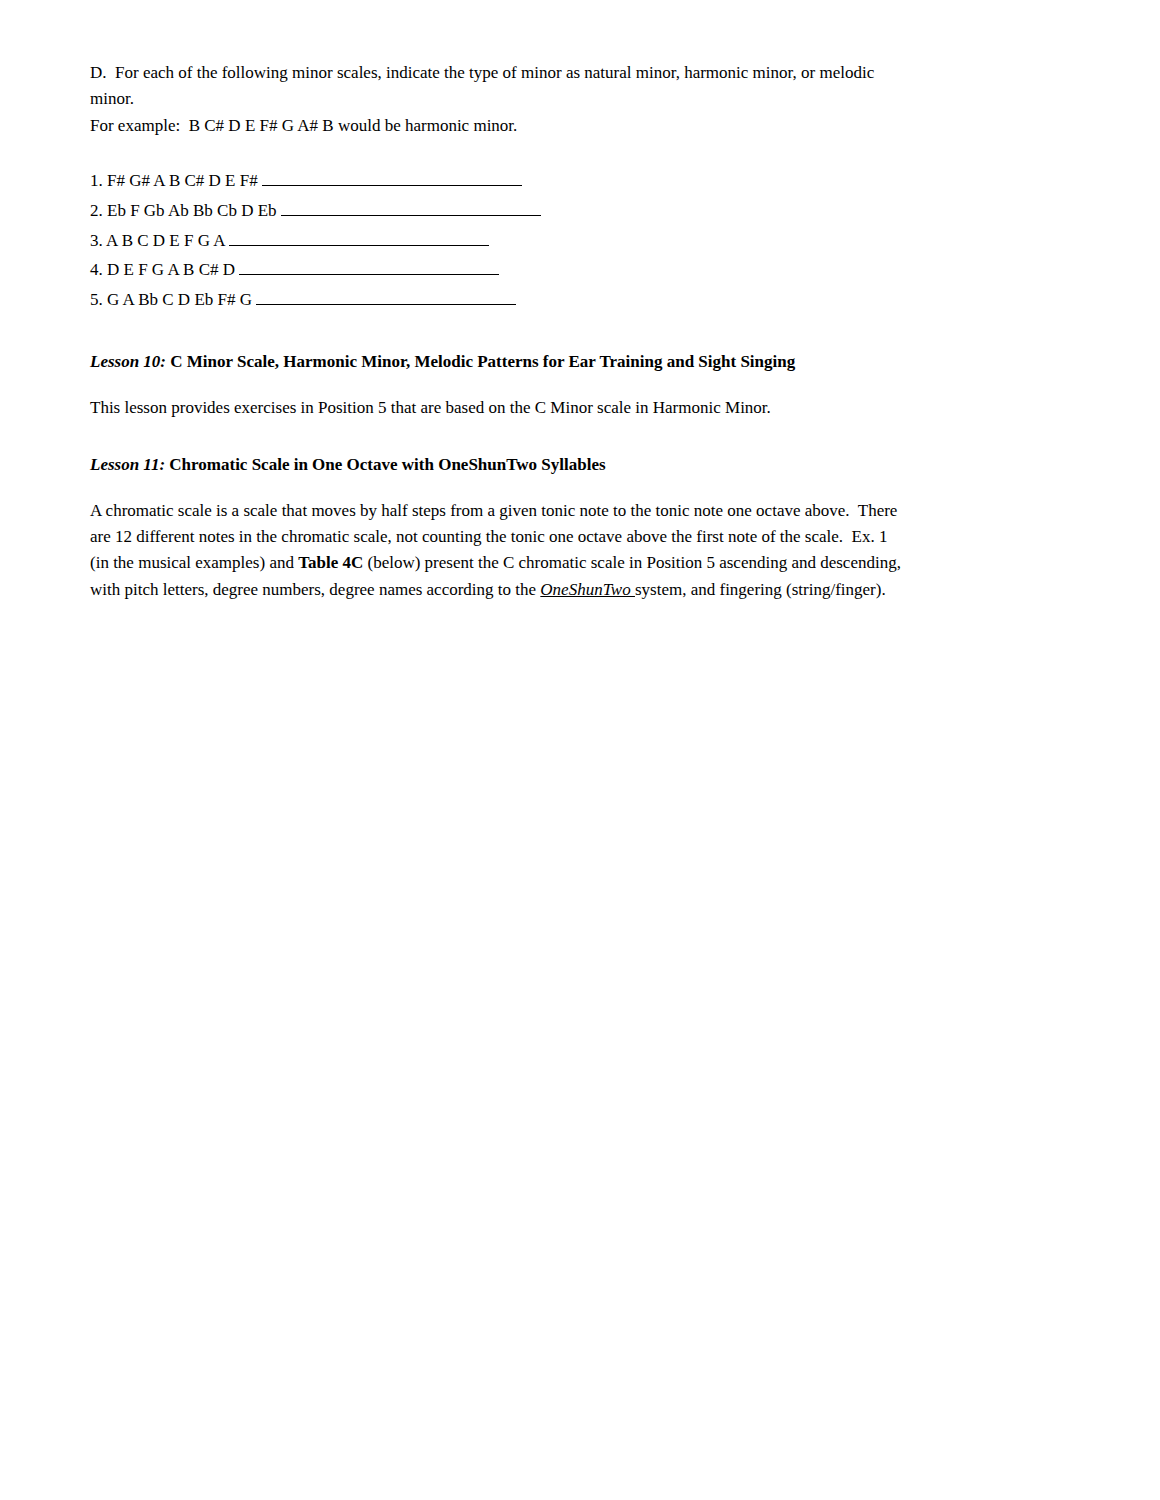D. For each of the following minor scales, indicate the type of minor as natural minor, harmonic minor, or melodic minor.
For example: B C# D E F# G A# B would be harmonic minor.
1. F# G# A B C# D E F#
2. Eb F Gb Ab Bb Cb D Eb
3. A B C D E F G A
4. D E F G A B C# D
5. G A Bb C D Eb F# G
Lesson 10: C Minor Scale, Harmonic Minor, Melodic Patterns for Ear Training and Sight Singing
This lesson provides exercises in Position 5 that are based on the C Minor scale in Harmonic Minor.
Lesson 11: Chromatic Scale in One Octave with OneShunTwo Syllables
A chromatic scale is a scale that moves by half steps from a given tonic note to the tonic note one octave above. There are 12 different notes in the chromatic scale, not counting the tonic one octave above the first note of the scale. Ex. 1 (in the musical examples) and Table 4C (below) present the C chromatic scale in Position 5 ascending and descending, with pitch letters, degree numbers, degree names according to the OneShunTwo system, and fingering (string/finger).